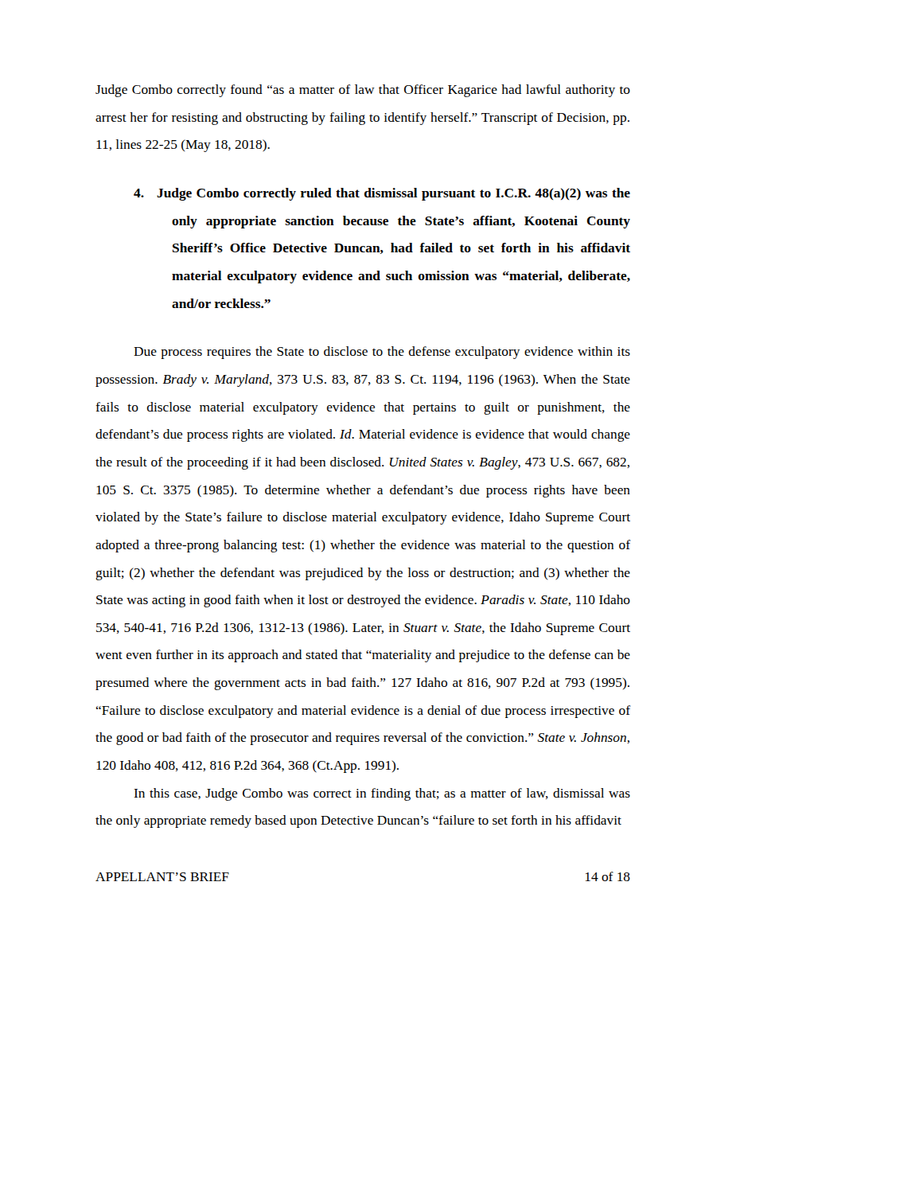Judge Combo correctly found “as a matter of law that Officer Kagarice had lawful authority to arrest her for resisting and obstructing by failing to identify herself.” Transcript of Decision, pp. 11, lines 22-25 (May 18, 2018).
4. Judge Combo correctly ruled that dismissal pursuant to I.C.R. 48(a)(2) was the only appropriate sanction because the State’s affiant, Kootenai County Sheriff’s Office Detective Duncan, had failed to set forth in his affidavit material exculpatory evidence and such omission was “material, deliberate, and/or reckless.”
Due process requires the State to disclose to the defense exculpatory evidence within its possession. Brady v. Maryland, 373 U.S. 83, 87, 83 S. Ct. 1194, 1196 (1963). When the State fails to disclose material exculpatory evidence that pertains to guilt or punishment, the defendant’s due process rights are violated. Id. Material evidence is evidence that would change the result of the proceeding if it had been disclosed. United States v. Bagley, 473 U.S. 667, 682, 105 S. Ct. 3375 (1985). To determine whether a defendant’s due process rights have been violated by the State’s failure to disclose material exculpatory evidence, Idaho Supreme Court adopted a three-prong balancing test: (1) whether the evidence was material to the question of guilt; (2) whether the defendant was prejudiced by the loss or destruction; and (3) whether the State was acting in good faith when it lost or destroyed the evidence. Paradis v. State, 110 Idaho 534, 540-41, 716 P.2d 1306, 1312-13 (1986). Later, in Stuart v. State, the Idaho Supreme Court went even further in its approach and stated that “materiality and prejudice to the defense can be presumed where the government acts in bad faith.” 127 Idaho at 816, 907 P.2d at 793 (1995). “Failure to disclose exculpatory and material evidence is a denial of due process irrespective of the good or bad faith of the prosecutor and requires reversal of the conviction.” State v. Johnson, 120 Idaho 408, 412, 816 P.2d 364, 368 (Ct.App. 1991).
In this case, Judge Combo was correct in finding that; as a matter of law, dismissal was the only appropriate remedy based upon Detective Duncan’s “failure to set forth in his affidavit
APPELLANT’S BRIEF 14 of 18